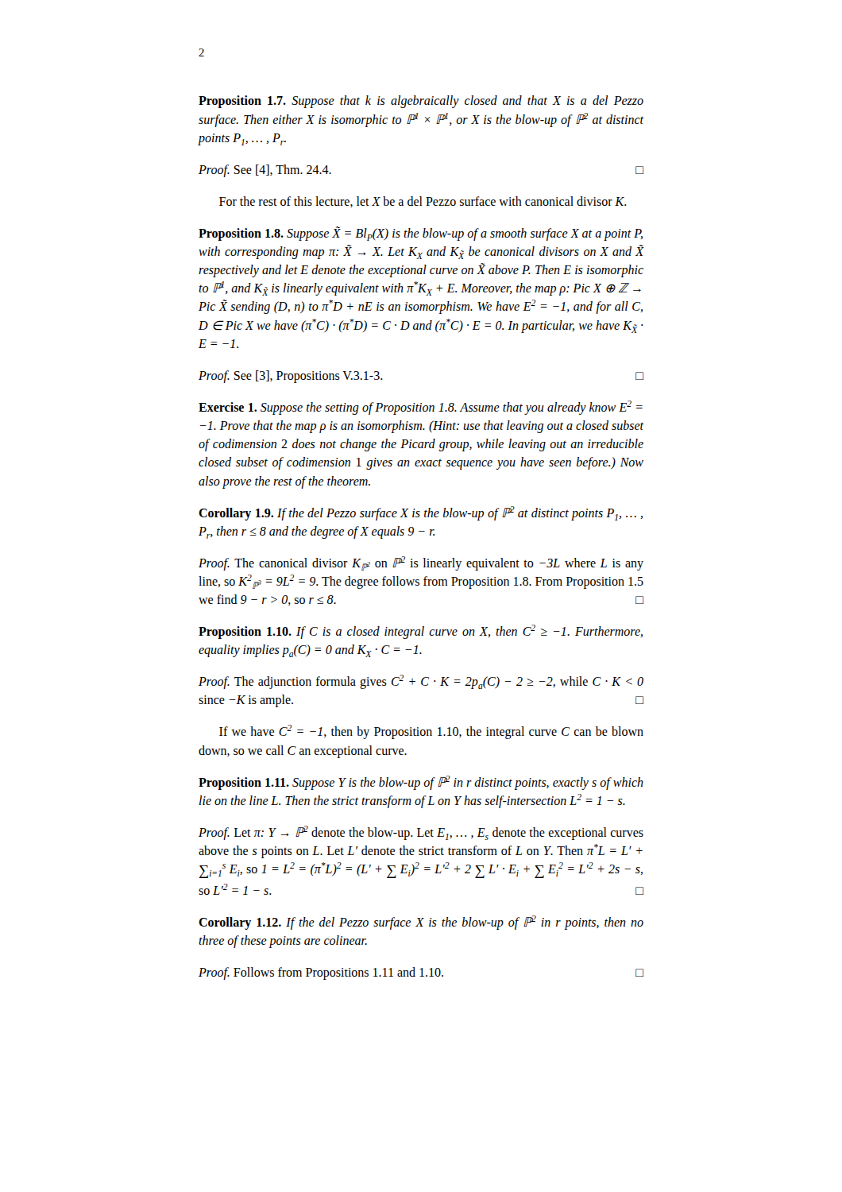2
Proposition 1.7. Suppose that k is algebraically closed and that X is a del Pezzo surface. Then either X is isomorphic to ℙ1 × ℙ1, or X is the blow-up of ℙ2 at distinct points P1, … , Pr.
Proof. See [4], Thm. 24.4. □
For the rest of this lecture, let X be a del Pezzo surface with canonical divisor K.
Proposition 1.8. Suppose X̃ = BlP(X) is the blow-up of a smooth surface X at a point P, with corresponding map π: X̃ → X. Let KX and KX̃ be canonical divisors on X and X̃ respectively and let E denote the exceptional curve on X̃ above P. Then E is isomorphic to ℙ1, and KX̃ is linearly equivalent with π*KX + E. Moreover, the map ρ: Pic X ⊕ ℤ → Pic X̃ sending (D, n) to π*D + nE is an isomorphism. We have E2 = −1, and for all C, D ∈ Pic X we have (π*C) · (π*D) = C · D and (π*C) · E = 0. In particular, we have KX̃ · E = −1.
Proof. See [3], Propositions V.3.1-3. □
Exercise 1. Suppose the setting of Proposition 1.8. Assume that you already know E2 = −1. Prove that the map ρ is an isomorphism. (Hint: use that leaving out a closed subset of codimension 2 does not change the Picard group, while leaving out an irreducible closed subset of codimension 1 gives an exact sequence you have seen before.) Now also prove the rest of the theorem.
Corollary 1.9. If the del Pezzo surface X is the blow-up of ℙ2 at distinct points P1, … , Pr, then r ≤ 8 and the degree of X equals 9 − r.
Proof. The canonical divisor Kℙ2 on ℙ2 is linearly equivalent to −3L where L is any line, so K2ℙ3 = 9L2 = 9. The degree follows from Proposition 1.8. From Proposition 1.5 we find 9 − r > 0, so r ≤ 8. □
Proposition 1.10. If C is a closed integral curve on X, then C2 ≥ −1. Furthermore, equality implies pa(C) = 0 and KX · C = −1.
Proof. The adjunction formula gives C2 + C · K = 2pa(C) − 2 ≥ −2, while C · K < 0 since −K is ample. □
If we have C2 = −1, then by Proposition 1.10, the integral curve C can be blown down, so we call C an exceptional curve.
Proposition 1.11. Suppose Y is the blow-up of ℙ2 in r distinct points, exactly s of which lie on the line L. Then the strict transform of L on Y has self-intersection L2 = 1 − s.
Proof. Let π: Y → ℙ2 denote the blow-up. Let E1, … , Es denote the exceptional curves above the s points on L. Let L′ denote the strict transform of L on Y. Then π*L = L′ + ∑i=1s Ei, so 1 = L2 = (π*L)2 = (L′ + ∑ Ei)2 = L′2 + 2 ∑ L′ · Ei + ∑ Ei2 = L′2 + 2s − s, so L′2 = 1 − s. □
Corollary 1.12. If the del Pezzo surface X is the blow-up of ℙ2 in r points, then no three of these points are colinear.
Proof. Follows from Propositions 1.11 and 1.10. □